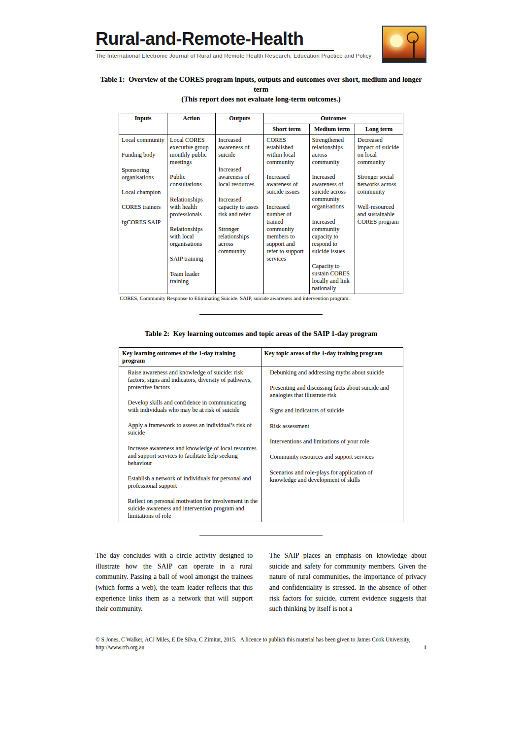Rural-and-Remote-Health
The International Electronic Journal of Rural and Remote Health Research, Education Practice and Policy
Table 1: Overview of the CORES program inputs, outputs and outcomes over short, medium and longer term
(This report does not evaluate long-term outcomes.)
| Inputs | Action | Outputs | Outcomes |
| --- | --- | --- | --- |
| Short term | Medium term | Long term |
| Local community Funding body Sponsoring organisations Local champion CORES trainers fgCORES SAIP | Local CORES executive group monthly public meetings Public consultations Relationships with health professionals Relationships with local organisations SAIP training Team leader training | Increased awareness of suicide Increased awareness of local resources Increased capacity to asses risk and refer Stronger relationships across community | CORES established within local community Increased awareness of suicide issues Increased number of trained community members to support and refer to support services | Strengthened relationships across community Increased awareness of suicide across community organisations Increased community capacity to respond to suicide issues Capacity to sustain CORES locally and link nationally | Decreased impact of suicide on local community Stronger social networks across community Well-resourced and sustainable CORES program |
CORES, Community Response to Eliminating Suicide. SAIP, suicide awareness and intervention program.
Table 2: Key learning outcomes and topic areas of the SAIP 1-day program
| Key learning outcomes of the 1-day training program | Key topic areas of the 1-day training program |
| --- | --- |
| Raise awareness and knowledge of suicide: risk factors, signs and indicators, diversity of pathways, protective factors Develop skills and confidence in communicating with individuals who may be at risk of suicide Apply a framework to assess an individual’s risk of suicide Increase awareness and knowledge of local resources and support services to facilitate help seeking behaviour Establish a network of individuals for personal and professional support Reflect on personal motivation for involvement in the suicide awareness and intervention program and limitations of role | Debunking and addressing myths about suicide Presenting and discussing facts about suicide and analogies that illustrate risk Signs and indicators of suicide Risk assessment Interventions and limitations of your role Community resources and support services Scenarios and role-plays for application of knowledge and development of skills |
The day concludes with a circle activity designed to illustrate how the SAIP can operate in a rural community. Passing a ball of wool amongst the trainees (which forms a web), the team leader reflects that this experience links them as a network that will support their community.
The SAIP places an emphasis on knowledge about suicide and safety for community members. Given the nature of rural communities, the importance of privacy and confidentiality is stressed. In the absence of other risk factors for suicide, current evidence suggests that such thinking by itself is not a
© S Jones, C Walker, ACJ Miles, E De Silva, C Zimitat, 2015. A licence to publish this material has been given to James Cook University,
http://www.rrh.org.au 4